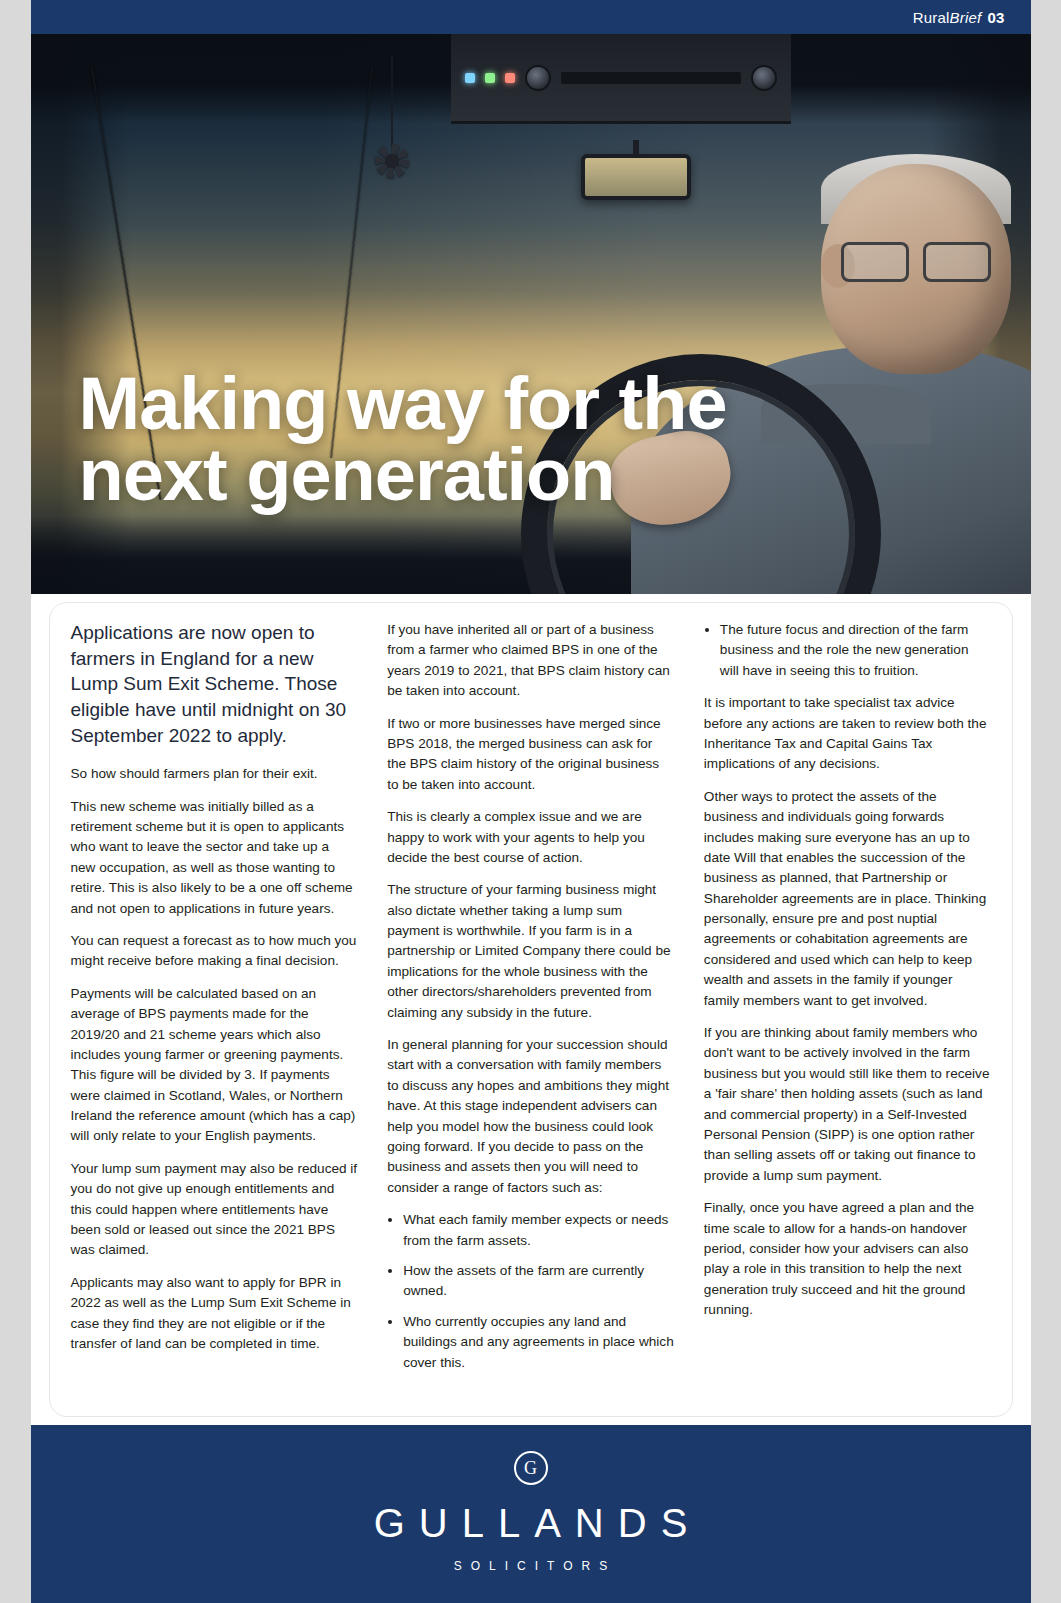RuralBrief 03
Making way for the
next generation
Applications are now open to farmers in England for a new Lump Sum Exit Scheme. Those eligible have until midnight on 30 September 2022 to apply.
So how should farmers plan for their exit.
This new scheme was initially billed as a retirement scheme but it is open to applicants who want to leave the sector and take up a new occupation, as well as those wanting to retire. This is also likely to be a one off scheme and not open to applications in future years.
You can request a forecast as to how much you might receive before making a final decision.
Payments will be calculated based on an average of BPS payments made for the 2019/20 and 21 scheme years which also includes young farmer or greening payments. This figure will be divided by 3. If payments were claimed in Scotland, Wales, or Northern Ireland the reference amount (which has a cap) will only relate to your English payments.
Your lump sum payment may also be reduced if you do not give up enough entitlements and this could happen where entitlements have been sold or leased out since the 2021 BPS was claimed.
Applicants may also want to apply for BPR in 2022 as well as the Lump Sum Exit Scheme in case they find they are not eligible or if the transfer of land can be completed in time.
If you have inherited all or part of a business from a farmer who claimed BPS in one of the years 2019 to 2021, that BPS claim history can be taken into account.
If two or more businesses have merged since BPS 2018, the merged business can ask for the BPS claim history of the original business to be taken into account.
This is clearly a complex issue and we are happy to work with your agents to help you decide the best course of action.
The structure of your farming business might also dictate whether taking a lump sum payment is worthwhile. If you farm is in a partnership or Limited Company there could be implications for the whole business with the other directors/shareholders prevented from claiming any subsidy in the future.
In general planning for your succession should start with a conversation with family members to discuss any hopes and ambitions they might have. At this stage independent advisers can help you model how the business could look going forward. If you decide to pass on the business and assets then you will need to consider a range of factors such as:
What each family member expects or needs from the farm assets.
How the assets of the farm are currently owned.
Who currently occupies any land and buildings and any agreements in place which cover this.
The future focus and direction of the farm business and the role the new generation will have in seeing this to fruition.
It is important to take specialist tax advice before any actions are taken to review both the Inheritance Tax and Capital Gains Tax implications of any decisions.
Other ways to protect the assets of the business and individuals going forwards includes making sure everyone has an up to date Will that enables the succession of the business as planned, that Partnership or Shareholder agreements are in place. Thinking personally, ensure pre and post nuptial agreements or cohabitation agreements are considered and used which can help to keep wealth and assets in the family if younger family members want to get involved.
If you are thinking about family members who don't want to be actively involved in the farm business but you would still like them to receive a 'fair share' then holding assets (such as land and commercial property) in a Self-Invested Personal Pension (SIPP) is one option rather than selling assets off or taking out finance to provide a lump sum payment.
Finally, once you have agreed a plan and the time scale to allow for a hands-on handover period, consider how your advisers can also play a role in this transition to help the next generation truly succeed and hit the ground running.
G
GULLANDS
SOLICITORS